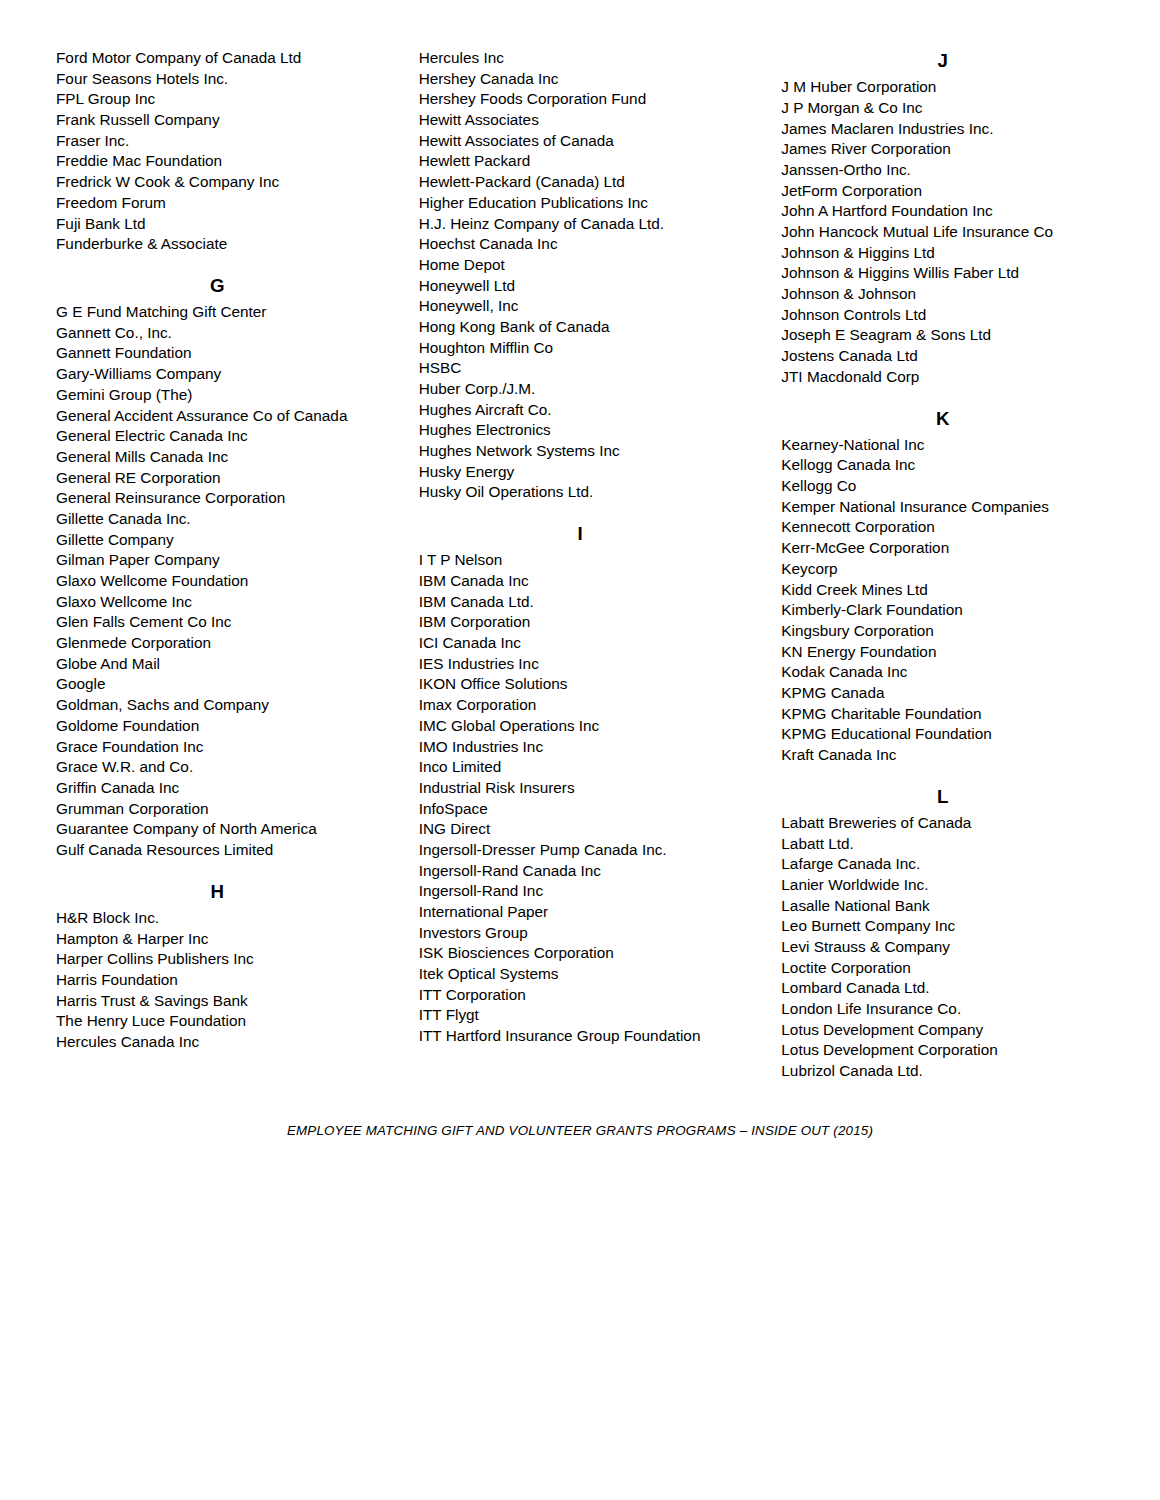Ford Motor Company of Canada Ltd
Four Seasons Hotels Inc.
FPL Group Inc
Frank Russell Company
Fraser Inc.
Freddie Mac Foundation
Fredrick W Cook & Company Inc
Freedom Forum
Fuji Bank Ltd
Funderburke & Associate
G
G E Fund Matching Gift Center
Gannett Co., Inc.
Gannett Foundation
Gary-Williams Company
Gemini Group (The)
General Accident Assurance Co of Canada
General Electric Canada Inc
General Mills Canada Inc
General RE Corporation
General Reinsurance Corporation
Gillette Canada Inc.
Gillette Company
Gilman Paper Company
Glaxo Wellcome Foundation
Glaxo Wellcome Inc
Glen Falls Cement Co Inc
Glenmede Corporation
Globe And Mail
Google
Goldman, Sachs and Company
Goldome Foundation
Grace Foundation Inc
Grace W.R. and Co.
Griffin Canada Inc
Grumman Corporation
Guarantee Company of North America
Gulf Canada Resources Limited
H
H&R Block Inc.
Hampton & Harper Inc
Harper Collins Publishers Inc
Harris Foundation
Harris Trust & Savings Bank
The Henry Luce Foundation
Hercules Canada Inc
Hercules Inc
Hershey Canada Inc
Hershey Foods Corporation Fund
Hewitt Associates
Hewitt Associates of Canada
Hewlett Packard
Hewlett-Packard (Canada) Ltd
Higher Education Publications Inc
H.J. Heinz Company of Canada Ltd.
Hoechst Canada Inc
Home Depot
Honeywell Ltd
Honeywell, Inc
Hong Kong Bank of Canada
Houghton Mifflin Co
HSBC
Huber Corp./J.M.
Hughes Aircraft Co.
Hughes Electronics
Hughes Network Systems Inc
Husky Energy
Husky Oil Operations Ltd.
I
I T P Nelson
IBM Canada Inc
IBM Canada Ltd.
IBM Corporation
ICI Canada Inc
IES Industries Inc
IKON Office Solutions
Imax Corporation
IMC Global Operations Inc
IMO Industries Inc
Inco Limited
Industrial Risk Insurers
InfoSpace
ING Direct
Ingersoll-Dresser Pump Canada Inc.
Ingersoll-Rand Canada Inc
Ingersoll-Rand Inc
International Paper
Investors Group
ISK Biosciences Corporation
Itek Optical Systems
ITT Corporation
ITT Flygt
ITT Hartford Insurance Group Foundation
J
J M Huber Corporation
J P Morgan & Co Inc
James Maclaren Industries Inc.
James River Corporation
Janssen-Ortho Inc.
JetForm Corporation
John A Hartford Foundation Inc
John Hancock Mutual Life Insurance Co
Johnson & Higgins Ltd
Johnson & Higgins Willis Faber Ltd
Johnson & Johnson
Johnson Controls Ltd
Joseph E Seagram & Sons Ltd
Jostens Canada Ltd
JTI Macdonald Corp
K
Kearney-National Inc
Kellogg Canada Inc
Kellogg Co
Kemper National Insurance Companies
Kennecott Corporation
Kerr-McGee Corporation
Keycorp
Kidd Creek Mines Ltd
Kimberly-Clark Foundation
Kingsbury Corporation
KN Energy Foundation
Kodak Canada Inc
KPMG Canada
KPMG Charitable Foundation
KPMG Educational Foundation
Kraft Canada Inc
L
Labatt Breweries of Canada
Labatt Ltd.
Lafarge Canada Inc.
Lanier Worldwide Inc.
Lasalle National Bank
Leo Burnett Company Inc
Levi Strauss & Company
Loctite Corporation
Lombard Canada Ltd.
London Life Insurance Co.
Lotus Development Company
Lotus Development Corporation
Lubrizol Canada Ltd.
EMPLOYEE MATCHING GIFT AND VOLUNTEER GRANTS PROGRAMS – INSIDE OUT (2015)